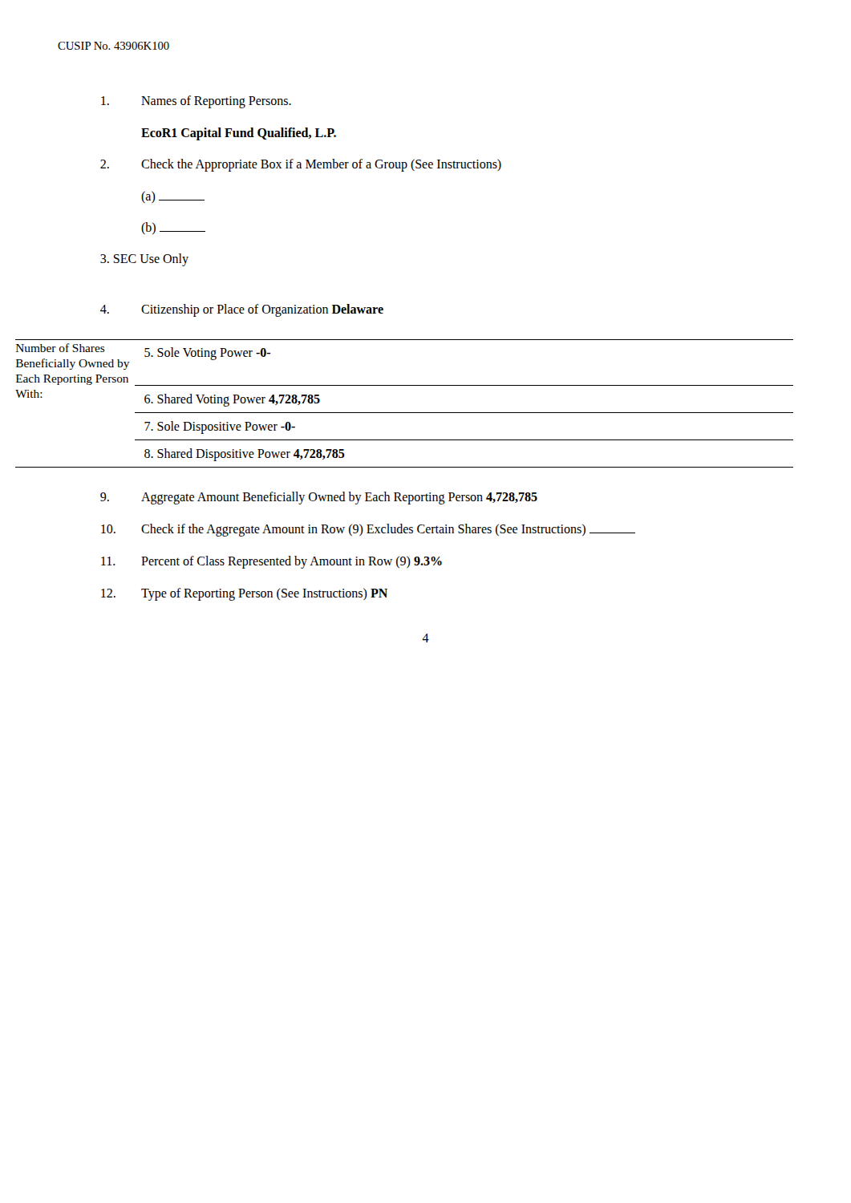CUSIP No. 43906K100
1.
Names of Reporting Persons.
EcoR1 Capital Fund Qualified, L.P.
2.
Check the Appropriate Box if a Member of a Group (See Instructions)
(a)
(b)
3. SEC Use Only
4.
Citizenship or Place of Organization Delaware
| Number of Shares Beneficially Owned by Each Reporting Person With: | / 5. Sole Voting Power -0- / / 6. Shared Voting Power 4,728,785 / / 7. Sole Dispositive Power -0- / / 8. Shared Dispositive Power 4,728,785 / |
9.
Aggregate Amount Beneficially Owned by Each Reporting Person 4,728,785
10.
Check if the Aggregate Amount in Row (9) Excludes Certain Shares (See Instructions)
11.
Percent of Class Represented by Amount in Row (9) 9.3%
12.
Type of Reporting Person (See Instructions) PN
4